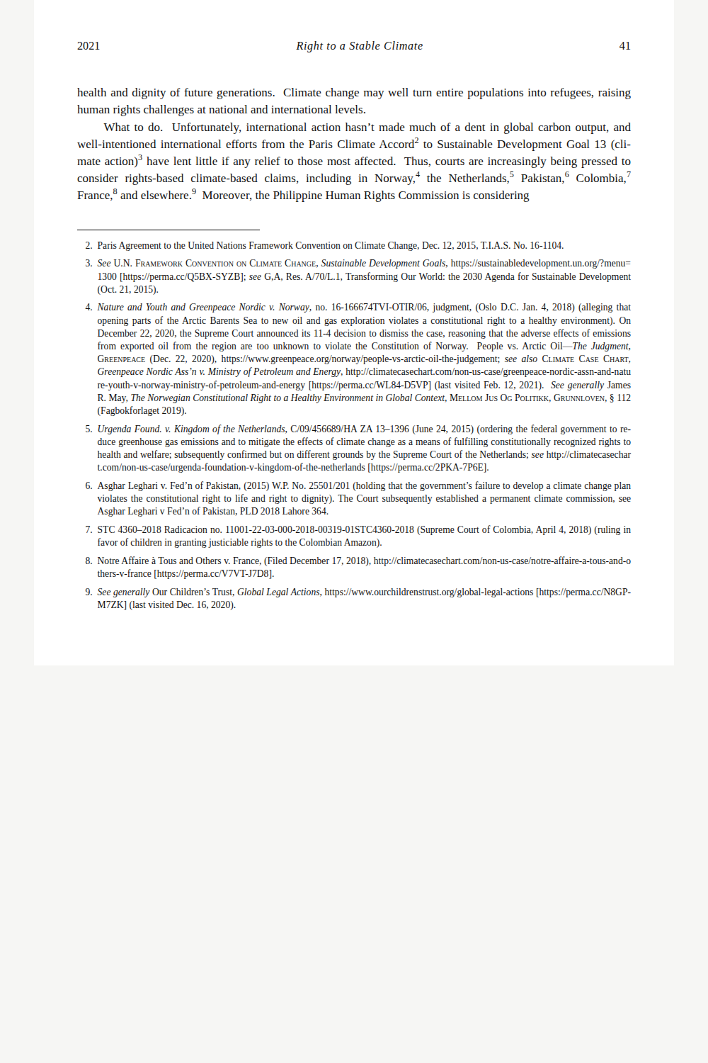2021 Right to a Stable Climate 41
health and dignity of future generations. Climate change may well turn entire populations into refugees, raising human rights challenges at national and international levels.
What to do. Unfortunately, international action hasn’t made much of a dent in global carbon output, and well-intentioned international efforts from the Paris Climate Accord2 to Sustainable Development Goal 13 (climate action)3 have lent little if any relief to those most affected. Thus, courts are increasingly being pressed to consider rights-based climate-based claims, including in Norway,4 the Netherlands,5 Pakistan,6 Colombia,7 France,8 and elsewhere.9 Moreover, the Philippine Human Rights Commission is considering
2. Paris Agreement to the United Nations Framework Convention on Climate Change, Dec. 12, 2015, T.I.A.S. No. 16-1104.
3. See U.N. Framework Convention on Climate Change, Sustainable Development Goals, https://sustainabledevelopment.un.org/?menu=1300 [https://perma.cc/Q5BX-SYZB]; see G,A, Res. A/70/L.1, Transforming Our World: the 2030 Agenda for Sustainable Development (Oct. 21, 2015).
4. Nature and Youth and Greenpeace Nordic v. Norway, no. 16-166674TVI-OTIR/06, judgment, (Oslo D.C. Jan. 4, 2018) (alleging that opening parts of the Arctic Barents Sea to new oil and gas exploration violates a constitutional right to a healthy environment). On December 22, 2020, the Supreme Court announced its 11-4 decision to dismiss the case, reasoning that the adverse effects of emissions from exported oil from the region are too unknown to violate the Constitution of Norway. People vs. Arctic Oil—The Judgment, Greenpeace (Dec. 22, 2020), https://www.greenpeace.org/norway/people-vs-arctic-oil-the-judgement; see also Climate Case Chart, Greenpeace Nordic Ass’n v. Ministry of Petroleum and Energy, http://climatecasechart.com/non-us-case/greenpeace-nordic-assn-and-nature-youth-v-norway-ministry-of-petroleum-and-energy [https://perma.cc/WL84-D5VP] (last visited Feb. 12, 2021). See generally James R. May, The Norwegian Constitutional Right to a Healthy Environment in Global Context, Mellom Jus Og Politikk, Grunnloven, § 112 (Fagbokforlaget 2019).
5. Urgenda Found. v. Kingdom of the Netherlands, C/09/456689/HA ZA 13–1396 (June 24, 2015) (ordering the federal government to reduce greenhouse gas emissions and to mitigate the effects of climate change as a means of fulfilling constitutionally recognized rights to health and welfare; subsequently confirmed but on different grounds by the Supreme Court of the Netherlands; see http://climatecasechart.com/non-us-case/urgenda-foundation-v-kingdom-of-the-netherlands [https://perma.cc/2PKA-7P6E].
6. Asghar Leghari v. Fed’n of Pakistan, (2015) W.P. No. 25501/201 (holding that the government’s failure to develop a climate change plan violates the constitutional right to life and right to dignity). The Court subsequently established a permanent climate commission, see Asghar Leghari v Fed’n of Pakistan, PLD 2018 Lahore 364.
7. STC 4360–2018 Radicacion no. 11001-22-03-000-2018-00319-01STC4360-2018 (Supreme Court of Colombia, April 4, 2018) (ruling in favor of children in granting justiciable rights to the Colombian Amazon).
8. Notre Affaire à Tous and Others v. France, (Filed December 17, 2018), http://climatecasechart.com/non-us-case/notre-affaire-a-tous-and-others-v-france [https://perma.cc/V7VT-J7D8].
9. See generally Our Children’s Trust, Global Legal Actions, https://www.ourchildrenstrust.org/global-legal-actions [https://perma.cc/N8GP-M7ZK] (last visited Dec. 16, 2020).